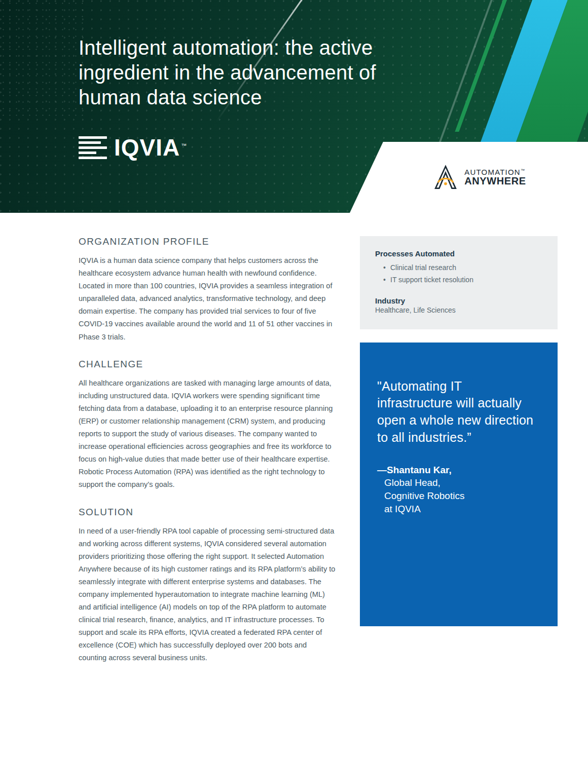Intelligent automation: the active ingredient in the advancement of human data science
IQVIA™
AUTOMATION™
ANYWHERE
Organization Profile
IQVIA is a human data science company that helps customers across the healthcare ecosystem advance human health with newfound confidence. Located in more than 100 countries, IQVIA provides a seamless integration of unparalleled data, advanced analytics, transformative technology, and deep domain expertise. The company has provided trial services to four of five COVID-19 vaccines available around the world and 11 of 51 other vaccines in Phase 3 trials.
Challenge
All healthcare organizations are tasked with managing large amounts of data, including unstructured data. IQVIA workers were spending significant time fetching data from a database, uploading it to an enterprise resource planning (ERP) or customer relationship management (CRM) system, and producing reports to support the study of various diseases. The company wanted to increase operational efficiencies across geographies and free its workforce to focus on high-value duties that made better use of their healthcare expertise. Robotic Process Automation (RPA) was identified as the right technology to support the company’s goals.
Solution
In need of a user-friendly RPA tool capable of processing semi-structured data and working across different systems, IQVIA considered several automation providers prioritizing those offering the right support. It selected Automation Anywhere because of its high customer ratings and its RPA platform’s ability to seamlessly integrate with different enterprise systems and databases. The company implemented hyperautomation to integrate machine learning (ML) and artificial intelligence (AI) models on top of the RPA platform to automate clinical trial research, finance, analytics, and IT infrastructure processes. To support and scale its RPA efforts, IQVIA created a federated RPA center of excellence (COE) which has successfully deployed over 200 bots and counting across several business units.
Processes Automated
Clinical trial research
IT support ticket resolution
Industry
Healthcare, Life Sciences
"Automating IT infrastructure will actually open a whole new direction to all industries.”
—Shantanu Kar, Global Head,
Cognitive Robotics
at IQVIA